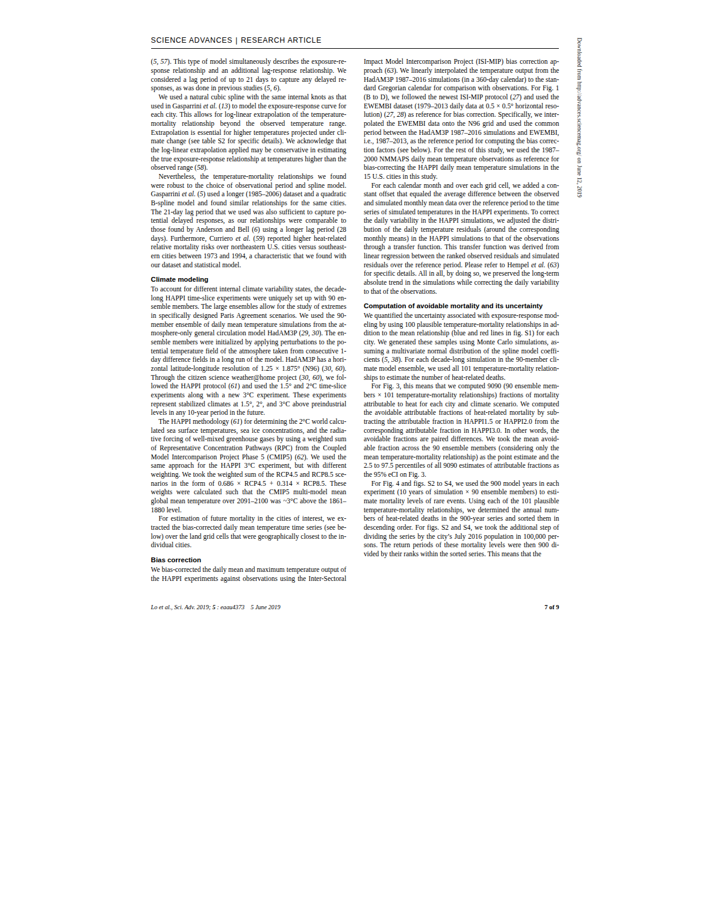SCIENCE ADVANCES|RESEARCH ARTICLE
(5, 57). This type of model simultaneously describes the exposure-response relationship and an additional lag-response relationship. We considered a lag period of up to 21 days to capture any delayed responses, as was done in previous studies (5, 6).
We used a natural cubic spline with the same internal knots as that used in Gasparrini et al. (13) to model the exposure-response curve for each city. This allows for log-linear extrapolation of the temperature-mortality relationship beyond the observed temperature range. Extrapolation is essential for higher temperatures projected under climate change (see table S2 for specific details). We acknowledge that the log-linear extrapolation applied may be conservative in estimating the true exposure-response relationship at temperatures higher than the observed range (58).
Nevertheless, the temperature-mortality relationships we found were robust to the choice of observational period and spline model. Gasparrini et al. (5) used a longer (1985–2006) dataset and a quadratic B-spline model and found similar relationships for the same cities. The 21-day lag period that we used was also sufficient to capture potential delayed responses, as our relationships were comparable to those found by Anderson and Bell (6) using a longer lag period (28 days). Furthermore, Curriero et al. (59) reported higher heat-related relative mortality risks over northeastern U.S. cities versus southeastern cities between 1973 and 1994, a characteristic that we found with our dataset and statistical model.
Climate modeling
To account for different internal climate variability states, the decade-long HAPPI time-slice experiments were uniquely set up with 90 ensemble members. The large ensembles allow for the study of extremes in specifically designed Paris Agreement scenarios. We used the 90-member ensemble of daily mean temperature simulations from the atmosphere-only general circulation model HadAM3P (29, 30). The ensemble members were initialized by applying perturbations to the potential temperature field of the atmosphere taken from consecutive 1-day difference fields in a long run of the model. HadAM3P has a horizontal latitude-longitude resolution of 1.25 × 1.875° (N96) (30, 60). Through the citizen science weather@home project (30, 60), we followed the HAPPI protocol (61) and used the 1.5° and 2°C time-slice experiments along with a new 3°C experiment. These experiments represent stabilized climates at 1.5°, 2°, and 3°C above preindustrial levels in any 10-year period in the future.
The HAPPI methodology (61) for determining the 2°C world calculated sea surface temperatures, sea ice concentrations, and the radiative forcing of well-mixed greenhouse gases by using a weighted sum of Representative Concentration Pathways (RPC) from the Coupled Model Intercomparison Project Phase 5 (CMIP5) (62). We used the same approach for the HAPPI 3°C experiment, but with different weighting. We took the weighted sum of the RCP4.5 and RCP8.5 scenarios in the form of 0.686 × RCP4.5 + 0.314 × RCP8.5. These weights were calculated such that the CMIP5 multi-model mean global mean temperature over 2091–2100 was ~3°C above the 1861–1880 level.
For estimation of future mortality in the cities of interest, we extracted the bias-corrected daily mean temperature time series (see below) over the land grid cells that were geographically closest to the individual cities.
Bias correction
We bias-corrected the daily mean and maximum temperature output of the HAPPI experiments against observations using the Inter-Sectoral Impact Model Intercomparison Project (ISI-MIP) bias correction approach (63). We linearly interpolated the temperature output from the HadAM3P 1987–2016 simulations (in a 360-day calendar) to the standard Gregorian calendar for comparison with observations. For Fig. 1 (B to D), we followed the newest ISI-MIP protocol (27) and used the EWEMBI dataset (1979–2013 daily data at 0.5 × 0.5° horizontal resolution) (27, 28) as reference for bias correction. Specifically, we interpolated the EWEMBI data onto the N96 grid and used the common period between the HadAM3P 1987–2016 simulations and EWEMBI, i.e., 1987–2013, as the reference period for computing the bias correction factors (see below). For the rest of this study, we used the 1987–2000 NMMAPS daily mean temperature observations as reference for bias-correcting the HAPPI daily mean temperature simulations in the 15 U.S. cities in this study.
For each calendar month and over each grid cell, we added a constant offset that equaled the average difference between the observed and simulated monthly mean data over the reference period to the time series of simulated temperatures in the HAPPI experiments. To correct the daily variability in the HAPPI simulations, we adjusted the distribution of the daily temperature residuals (around the corresponding monthly means) in the HAPPI simulations to that of the observations through a transfer function. This transfer function was derived from linear regression between the ranked observed residuals and simulated residuals over the reference period. Please refer to Hempel et al. (63) for specific details. All in all, by doing so, we preserved the long-term absolute trend in the simulations while correcting the daily variability to that of the observations.
Computation of avoidable mortality and its uncertainty
We quantified the uncertainty associated with exposure-response modeling by using 100 plausible temperature-mortality relationships in addition to the mean relationship (blue and red lines in fig. S1) for each city. We generated these samples using Monte Carlo simulations, assuming a multivariate normal distribution of the spline model coefficients (5, 38). For each decade-long simulation in the 90-member climate model ensemble, we used all 101 temperature-mortality relationships to estimate the number of heat-related deaths.
For Fig. 3, this means that we computed 9090 (90 ensemble members × 101 temperature-mortality relationships) fractions of mortality attributable to heat for each city and climate scenario. We computed the avoidable attributable fractions of heat-related mortality by subtracting the attributable fraction in HAPPI1.5 or HAPPI2.0 from the corresponding attributable fraction in HAPPI3.0. In other words, the avoidable fractions are paired differences. We took the mean avoidable fraction across the 90 ensemble members (considering only the mean temperature-mortality relationship) as the point estimate and the 2.5 to 97.5 percentiles of all 9090 estimates of attributable fractions as the 95% eCI on Fig. 3.
For Fig. 4 and figs. S2 to S4, we used the 900 model years in each experiment (10 years of simulation × 90 ensemble members) to estimate mortality levels of rare events. Using each of the 101 plausible temperature-mortality relationships, we determined the annual numbers of heat-related deaths in the 900-year series and sorted them in descending order. For figs. S2 and S4, we took the additional step of dividing the series by the city’s July 2016 population in 100,000 persons. The return periods of these mortality levels were then 900 divided by their ranks within the sorted series. This means that the
Downloaded from http://advances.sciencemag.org/ on June 12, 2019
Lo et al., Sci. Adv. 2019; 5 : eaau4373 5 June 2019
7 of 9